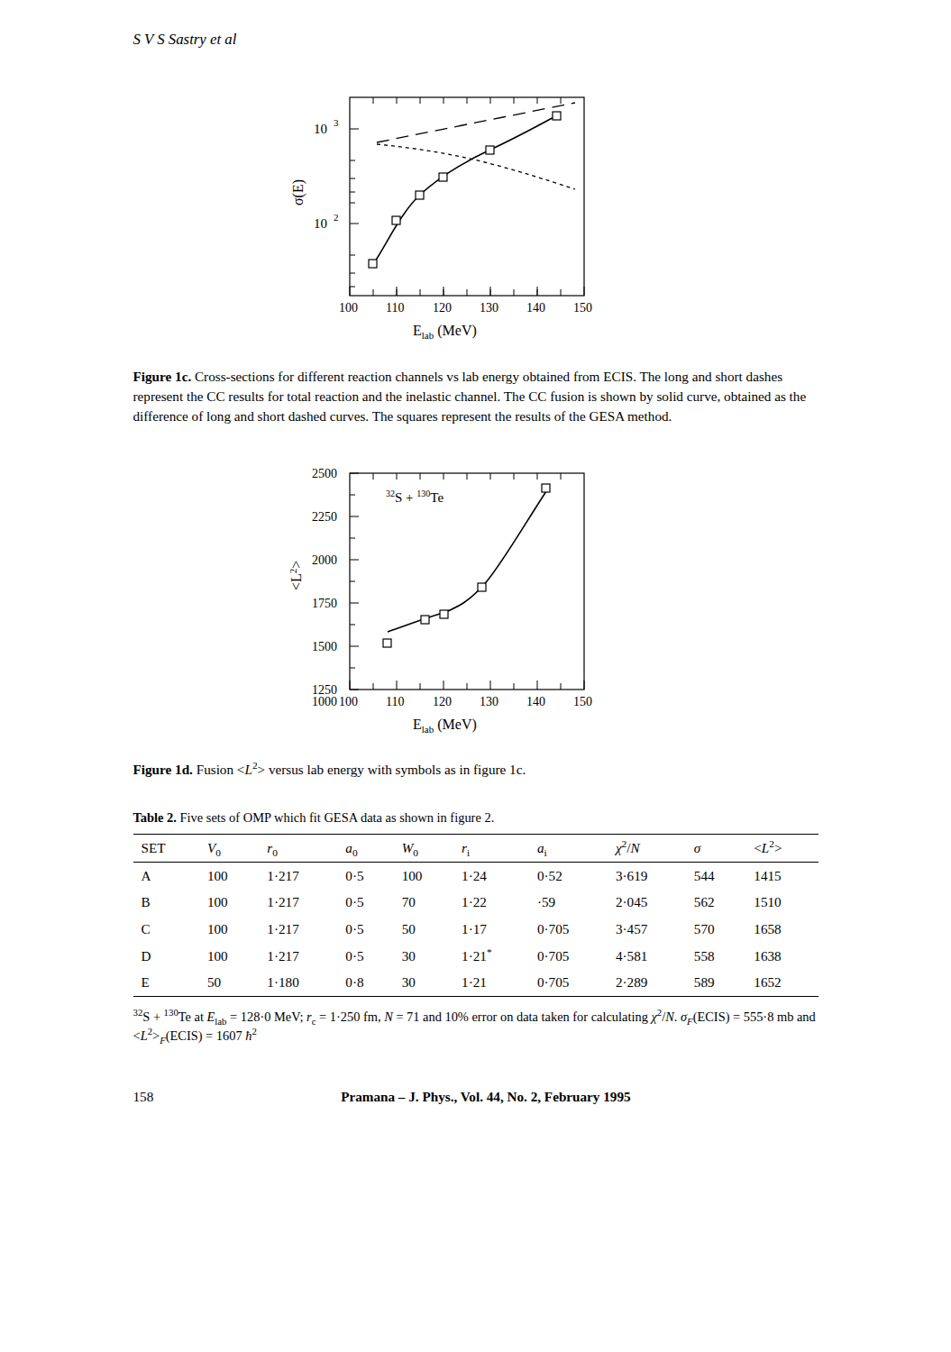S V S Sastry et al
10 3 10 2 σ(E) 100 110 120 130 140 150 Elab (MeV)
Figure 1c. Cross-sections for different reaction channels vs lab energy obtained from ECIS. The long and short dashes represent the CC results for total reaction and the inelastic channel. The CC fusion is shown by solid curve, obtained as the difference of long and short dashed curves. The squares represent the results of the GESA method.
2500 2250 2000 1750 1500 1250 1000 <L2> 100 110 120 130 140 150 Elab (MeV) 32S + 130Te
Figure 1d. Fusion <L2> versus lab energy with symbols as in figure 1c.
Table 2. Five sets of OMP which fit GESA data as shown in figure 2.
| SET | V 0 | r 0 | a 0 | W 0 | r i | a i | χ 2 / N | σ | < L 2 > |
| --- | --- | --- | --- | --- | --- | --- | --- | --- | --- |
| A | 100 | 1·217 | 0·5 | 100 | 1·24 | 0·52 | 3·619 | 544 | 1415 |
| B | 100 | 1·217 | 0·5 | 70 | 1·22 | ·59 | 2·045 | 562 | 1510 |
| C | 100 | 1·217 | 0·5 | 50 | 1·17 | 0·705 | 3·457 | 570 | 1658 |
| D | 100 | 1·217 | 0·5 | 30 | 1·21 * | 0·705 | 4·581 | 558 | 1638 |
| E | 50 | 1·180 | 0·8 | 30 | 1·21 | 0·705 | 2·289 | 589 | 1652 |
32S + 130Te at Elab = 128·0 MeV; rc = 1·250 fm, N = 71 and 10% error on data taken for calculating χ2/N. σF(ECIS) = 555·8 mb and <L2>F(ECIS) = 1607 ħ2
158 Pramana – J. Phys., Vol. 44, No. 2, February 1995